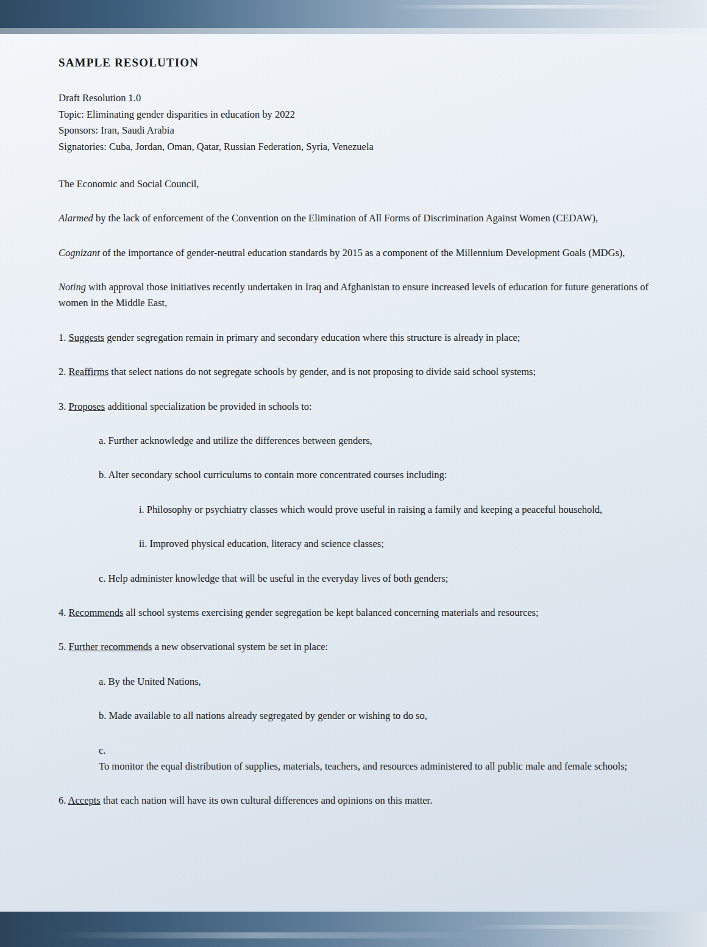Sample Resolution
Draft Resolution 1.0
Topic: Eliminating gender disparities in education by 2022
Sponsors: Iran, Saudi Arabia
Signatories: Cuba, Jordan, Oman, Qatar, Russian Federation, Syria, Venezuela
The Economic and Social Council,
Alarmed by the lack of enforcement of the Convention on the Elimination of All Forms of Discrimination Against Women (CEDAW),
Cognizant of the importance of gender-neutral education standards by 2015 as a component of the Millennium Development Goals (MDGs),
Noting with approval those initiatives recently undertaken in Iraq and Afghanistan to ensure increased levels of education for future generations of women in the Middle East,
Suggests gender segregation remain in primary and secondary education where this structure is already in place;
Reaffirms that select nations do not segregate schools by gender, and is not proposing to divide said school systems;
Proposes additional specialization be provided in schools to:
Further acknowledge and utilize the differences between genders,
Alter secondary school curriculums to contain more concentrated courses including:
Philosophy or psychiatry classes which would prove useful in raising a family and keeping a peaceful household,
Improved physical education, literacy and science classes;
Help administer knowledge that will be useful in the everyday lives of both genders;
Recommends all school systems exercising gender segregation be kept balanced concerning materials and resources;
Further recommends a new observational system be set in place:
By the United Nations,
Made available to all nations already segregated by gender or wishing to do so,
To monitor the equal distribution of supplies, materials, teachers, and resources administered to all public male and female schools;
Accepts that each nation will have its own cultural differences and opinions on this matter.